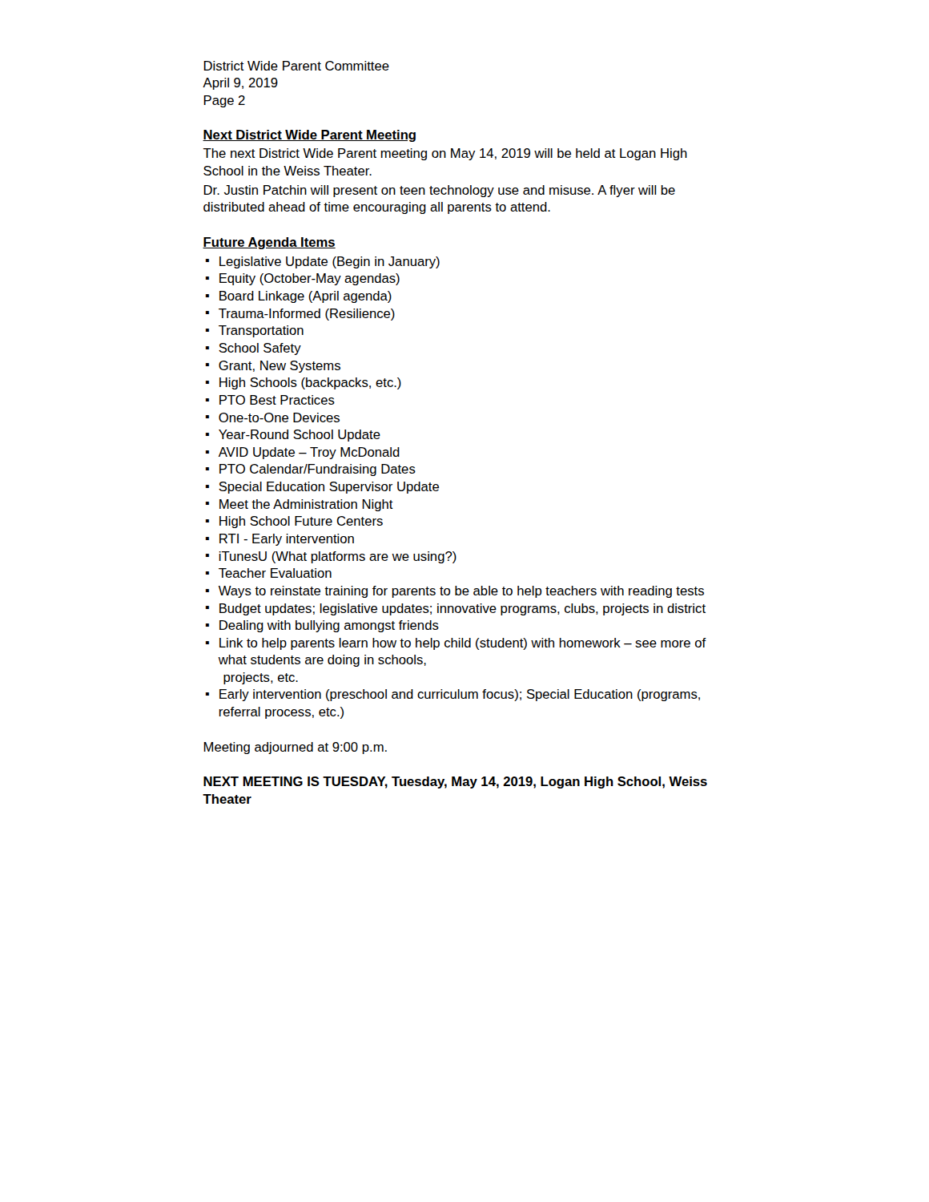District Wide Parent Committee
April 9, 2019
Page 2
Next District Wide Parent Meeting
The next District Wide Parent meeting on May 14, 2019 will be held at Logan High School in the Weiss Theater.
Dr. Justin Patchin will present on teen technology use and misuse. A flyer will be distributed ahead of time encouraging all parents to attend.
Future Agenda Items
Legislative Update (Begin in January)
Equity (October-May agendas)
Board Linkage (April agenda)
Trauma-Informed (Resilience)
Transportation
School Safety
Grant, New Systems
High Schools (backpacks, etc.)
PTO Best Practices
One-to-One Devices
Year-Round School Update
AVID Update – Troy McDonald
PTO Calendar/Fundraising Dates
Special Education Supervisor Update
Meet the Administration Night
High School Future Centers
RTI - Early intervention
iTunesU (What platforms are we using?)
Teacher Evaluation
Ways to reinstate training for parents to be able to help teachers with reading tests
Budget updates; legislative updates; innovative programs, clubs, projects in district
Dealing with bullying amongst friends
Link to help parents learn how to help child (student) with homework – see more of what students are doing in schools,projects, etc.
Early intervention (preschool and curriculum focus); Special Education (programs, referral process, etc.)
Meeting adjourned at 9:00 p.m.
NEXT MEETING IS TUESDAY, Tuesday, May 14, 2019, Logan High School, Weiss Theater